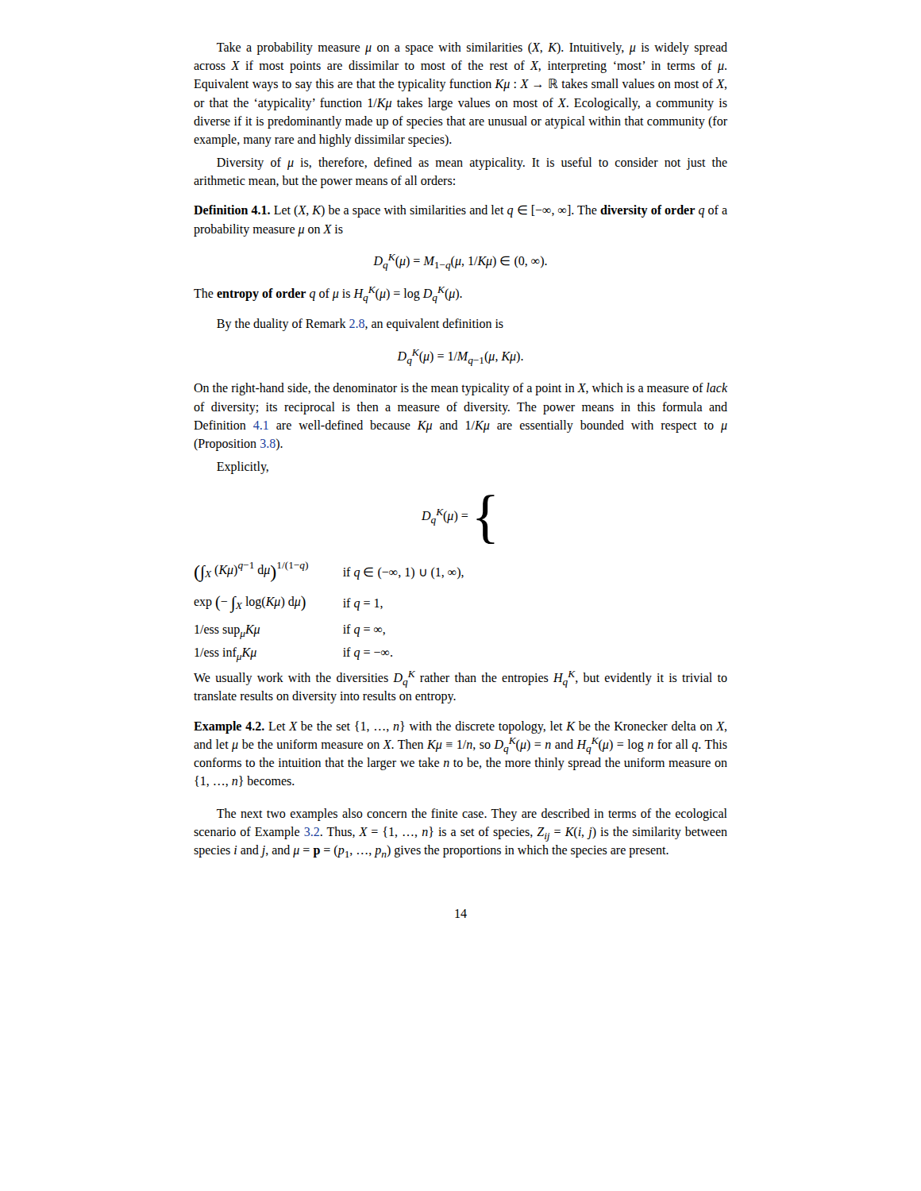Take a probability measure μ on a space with similarities (X, K). Intuitively, μ is widely spread across X if most points are dissimilar to most of the rest of X, interpreting ‘most’ in terms of μ. Equivalent ways to say this are that the typicality function Kμ : X → ℝ takes small values on most of X, or that the ‘atypicality’ function 1/Kμ takes large values on most of X. Ecologically, a community is diverse if it is predominantly made up of species that are unusual or atypical within that community (for example, many rare and highly dissimilar species).
Diversity of μ is, therefore, defined as mean atypicality. It is useful to consider not just the arithmetic mean, but the power means of all orders:
Definition 4.1. Let (X, K) be a space with similarities and let q ∈ [−∞, ∞]. The diversity of order q of a probability measure μ on X is
DqK(μ) = M1−q(μ, 1/Kμ) ∈ (0, ∞).
The entropy of order q of μ is HqK(μ) = log DqK(μ).
By the duality of Remark 2.8, an equivalent definition is
DqK(μ) = 1/Mq−1(μ, Kμ).
On the right-hand side, the denominator is the mean typicality of a point in X, which is a measure of lack of diversity; its reciprocal is then a measure of diversity. The power means in this formula and Definition 4.1 are well-defined because Kμ and 1/Kμ are essentially bounded with respect to μ (Proposition 3.8).
Explicitly,
DqK(μ) ={
| ( ∫ X ( Kμ ) q −1 d μ ) 1/(1− q ) | if q ∈ (−∞, 1) ∪ (1, ∞), |
| exp ( − ∫ X log( Kμ ) d μ ) | if q = 1, |
| 1/ess sup μ Kμ | if q = ∞, |
| 1/ess inf μ Kμ | if q = −∞. |
We usually work with the diversities DqK rather than the entropies HqK, but evidently it is trivial to translate results on diversity into results on entropy.
Example 4.2. Let X be the set {1, …, n} with the discrete topology, let K be the Kronecker delta on X, and let μ be the uniform measure on X. Then Kμ ≡ 1/n, so DqK(μ) = n and HqK(μ) = log n for all q. This conforms to the intuition that the larger we take n to be, the more thinly spread the uniform measure on {1, …, n} becomes.
The next two examples also concern the finite case. They are described in terms of the ecological scenario of Example 3.2. Thus, X = {1, …, n} is a set of species, Zij = K(i, j) is the similarity between species i and j, and μ = p = (p1, …, pn) gives the proportions in which the species are present.
14